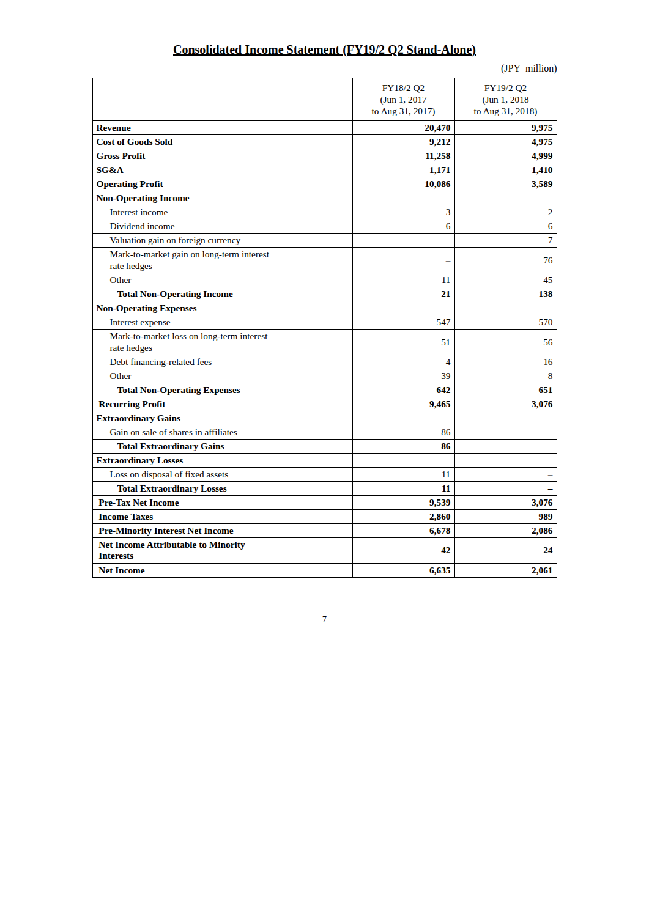Consolidated Income Statement (FY19/2 Q2 Stand-Alone)
(JPY million)
| | FY18/2 Q2 (Jun 1, 2017 to Aug 31, 2017) | FY19/2 Q2 (Jun 1, 2018 to Aug 31, 2018) |
| --- | --- | --- |
| Revenue | 20,470 | 9,975 |
| Cost of Goods Sold | 9,212 | 4,975 |
| Gross Profit | 11,258 | 4,999 |
| SG&A | 1,171 | 1,410 |
| Operating Profit | 10,086 | 3,589 |
| Non-Operating Income | | |
| Interest income | 3 | 2 |
| Dividend income | 6 | 6 |
| Valuation gain on foreign currency | – | 7 |
| Mark-to-market gain on long-term interest rate hedges | – | 76 |
| Other | 11 | 45 |
| Total Non-Operating Income | 21 | 138 |
| Non-Operating Expenses | | |
| Interest expense | 547 | 570 |
| Mark-to-market loss on long-term interest rate hedges | 51 | 56 |
| Debt financing-related fees | 4 | 16 |
| Other | 39 | 8 |
| Total Non-Operating Expenses | 642 | 651 |
| Recurring Profit | 9,465 | 3,076 |
| Extraordinary Gains | | |
| Gain on sale of shares in affiliates | 86 | – |
| Total Extraordinary Gains | 86 | – |
| Extraordinary Losses | | |
| Loss on disposal of fixed assets | 11 | – |
| Total Extraordinary Losses | 11 | – |
| Pre-Tax Net Income | 9,539 | 3,076 |
| Income Taxes | 2,860 | 989 |
| Pre-Minority Interest Net Income | 6,678 | 2,086 |
| Net Income Attributable to Minority Interests | 42 | 24 |
| Net Income | 6,635 | 2,061 |
7